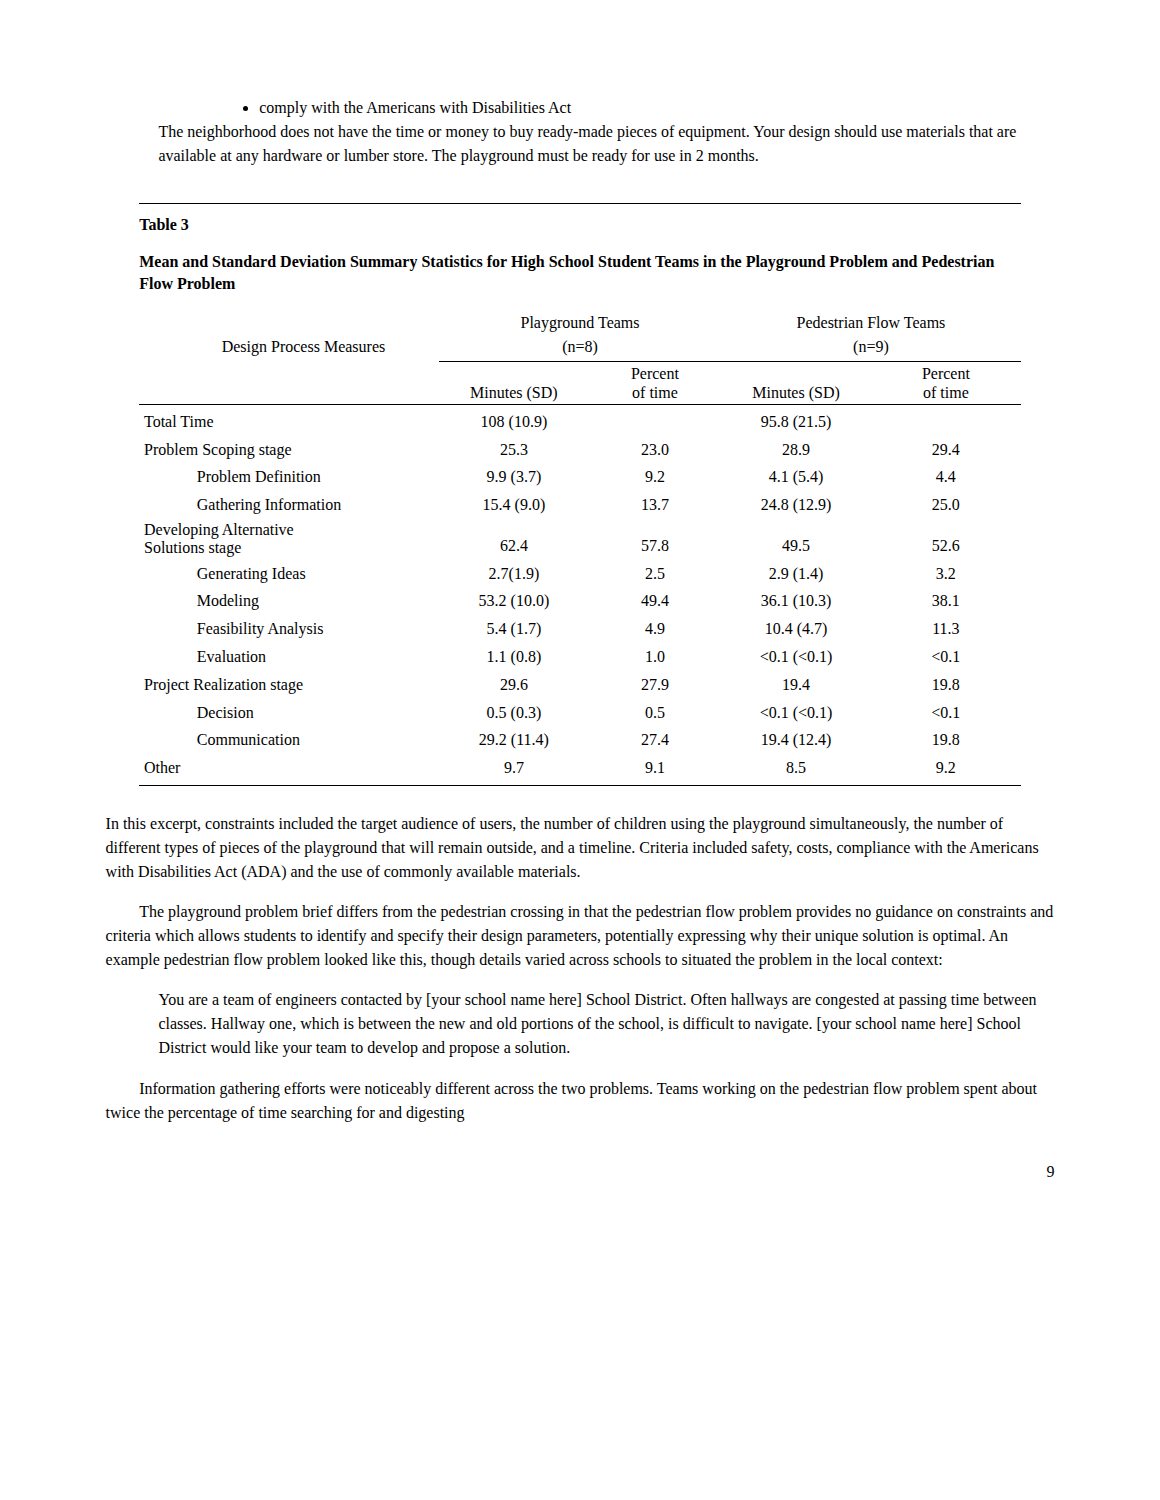comply with the Americans with Disabilities Act
The neighborhood does not have the time or money to buy ready-made pieces of equipment. Your design should use materials that are available at any hardware or lumber store. The playground must be ready for use in 2 months.
Table 3
Mean and Standard Deviation Summary Statistics for High School Student Teams in the Playground Problem and Pedestrian Flow Problem
| Design Process Measures | Playground Teams (n=8) | Pedestrian Flow Teams (n=9) |
| --- | --- | --- |
| | Minutes (SD) | Percent of time | Minutes (SD) | Percent of time |
| Total Time | 108 (10.9) | | 95.8 (21.5) | |
| Problem Scoping stage | 25.3 | 23.0 | 28.9 | 29.4 |
| Problem Definition | 9.9 (3.7) | 9.2 | 4.1 (5.4) | 4.4 |
| Gathering Information | 15.4 (9.0) | 13.7 | 24.8 (12.9) | 25.0 |
| Developing Alternative Solutions stage | 62.4 | 57.8 | 49.5 | 52.6 |
| Generating Ideas | 2.7(1.9) | 2.5 | 2.9 (1.4) | 3.2 |
| Modeling | 53.2 (10.0) | 49.4 | 36.1 (10.3) | 38.1 |
| Feasibility Analysis | 5.4 (1.7) | 4.9 | 10.4 (4.7) | 11.3 |
| Evaluation | 1.1 (0.8) | 1.0 | <0.1 (<0.1) | <0.1 |
| Project Realization stage | 29.6 | 27.9 | 19.4 | 19.8 |
| Decision | 0.5 (0.3) | 0.5 | <0.1 (<0.1) | <0.1 |
| Communication | 29.2 (11.4) | 27.4 | 19.4 (12.4) | 19.8 |
| Other | 9.7 | 9.1 | 8.5 | 9.2 |
In this excerpt, constraints included the target audience of users, the number of children using the playground simultaneously, the number of different types of pieces of the playground that will remain outside, and a timeline. Criteria included safety, costs, compliance with the Americans with Disabilities Act (ADA) and the use of commonly available materials.
The playground problem brief differs from the pedestrian crossing in that the pedestrian flow problem provides no guidance on constraints and criteria which allows students to identify and specify their design parameters, potentially expressing why their unique solution is optimal. An example pedestrian flow problem looked like this, though details varied across schools to situated the problem in the local context:
You are a team of engineers contacted by [your school name here] School District. Often hallways are congested at passing time between classes. Hallway one, which is between the new and old portions of the school, is difficult to navigate. [your school name here] School District would like your team to develop and propose a solution.
Information gathering efforts were noticeably different across the two problems. Teams working on the pedestrian flow problem spent about twice the percentage of time searching for and digesting
9